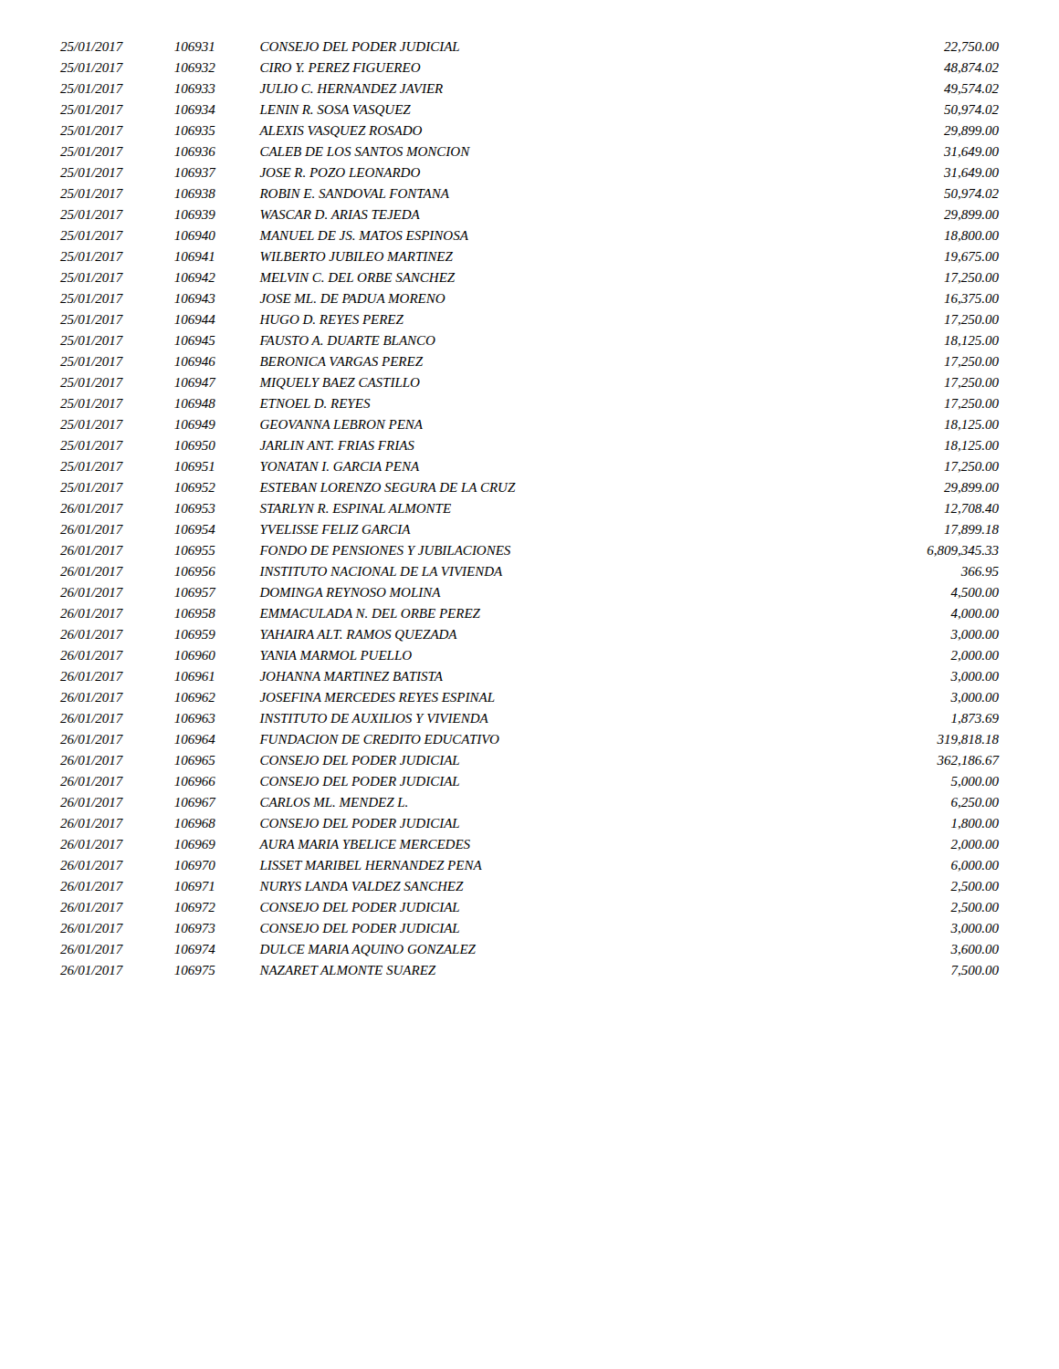| 25/01/2017 | 106931 | CONSEJO DEL PODER JUDICIAL | 22,750.00 |
| 25/01/2017 | 106932 | CIRO Y. PEREZ FIGUEREO | 48,874.02 |
| 25/01/2017 | 106933 | JULIO C. HERNANDEZ JAVIER | 49,574.02 |
| 25/01/2017 | 106934 | LENIN R. SOSA VASQUEZ | 50,974.02 |
| 25/01/2017 | 106935 | ALEXIS VASQUEZ ROSADO | 29,899.00 |
| 25/01/2017 | 106936 | CALEB DE LOS SANTOS MONCION | 31,649.00 |
| 25/01/2017 | 106937 | JOSE R. POZO LEONARDO | 31,649.00 |
| 25/01/2017 | 106938 | ROBIN E. SANDOVAL FONTANA | 50,974.02 |
| 25/01/2017 | 106939 | WASCAR D. ARIAS TEJEDA | 29,899.00 |
| 25/01/2017 | 106940 | MANUEL DE JS. MATOS ESPINOSA | 18,800.00 |
| 25/01/2017 | 106941 | WILBERTO JUBILEO MARTINEZ | 19,675.00 |
| 25/01/2017 | 106942 | MELVIN C. DEL ORBE SANCHEZ | 17,250.00 |
| 25/01/2017 | 106943 | JOSE ML. DE PADUA MORENO | 16,375.00 |
| 25/01/2017 | 106944 | HUGO D. REYES PEREZ | 17,250.00 |
| 25/01/2017 | 106945 | FAUSTO A. DUARTE BLANCO | 18,125.00 |
| 25/01/2017 | 106946 | BERONICA VARGAS PEREZ | 17,250.00 |
| 25/01/2017 | 106947 | MIQUELY BAEZ CASTILLO | 17,250.00 |
| 25/01/2017 | 106948 | ETNOEL D. REYES | 17,250.00 |
| 25/01/2017 | 106949 | GEOVANNA LEBRON PENA | 18,125.00 |
| 25/01/2017 | 106950 | JARLIN ANT. FRIAS FRIAS | 18,125.00 |
| 25/01/2017 | 106951 | YONATAN I. GARCIA PENA | 17,250.00 |
| 25/01/2017 | 106952 | ESTEBAN LORENZO SEGURA DE LA CRUZ | 29,899.00 |
| 26/01/2017 | 106953 | STARLYN R. ESPINAL ALMONTE | 12,708.40 |
| 26/01/2017 | 106954 | YVELISSE FELIZ GARCIA | 17,899.18 |
| 26/01/2017 | 106955 | FONDO DE PENSIONES Y JUBILACIONES | 6,809,345.33 |
| 26/01/2017 | 106956 | INSTITUTO NACIONAL DE LA VIVIENDA | 366.95 |
| 26/01/2017 | 106957 | DOMINGA REYNOSO MOLINA | 4,500.00 |
| 26/01/2017 | 106958 | EMMACULADA N. DEL ORBE PEREZ | 4,000.00 |
| 26/01/2017 | 106959 | YAHAIRA ALT. RAMOS QUEZADA | 3,000.00 |
| 26/01/2017 | 106960 | YANIA MARMOL PUELLO | 2,000.00 |
| 26/01/2017 | 106961 | JOHANNA MARTINEZ BATISTA | 3,000.00 |
| 26/01/2017 | 106962 | JOSEFINA MERCEDES REYES ESPINAL | 3,000.00 |
| 26/01/2017 | 106963 | INSTITUTO DE AUXILIOS Y VIVIENDA | 1,873.69 |
| 26/01/2017 | 106964 | FUNDACION DE CREDITO EDUCATIVO | 319,818.18 |
| 26/01/2017 | 106965 | CONSEJO DEL PODER JUDICIAL | 362,186.67 |
| 26/01/2017 | 106966 | CONSEJO DEL PODER JUDICIAL | 5,000.00 |
| 26/01/2017 | 106967 | CARLOS ML. MENDEZ L. | 6,250.00 |
| 26/01/2017 | 106968 | CONSEJO DEL PODER JUDICIAL | 1,800.00 |
| 26/01/2017 | 106969 | AURA MARIA YBELICE MERCEDES | 2,000.00 |
| 26/01/2017 | 106970 | LISSET MARIBEL HERNANDEZ PENA | 6,000.00 |
| 26/01/2017 | 106971 | NURYS LANDA VALDEZ SANCHEZ | 2,500.00 |
| 26/01/2017 | 106972 | CONSEJO DEL PODER JUDICIAL | 2,500.00 |
| 26/01/2017 | 106973 | CONSEJO DEL PODER JUDICIAL | 3,000.00 |
| 26/01/2017 | 106974 | DULCE MARIA AQUINO GONZALEZ | 3,600.00 |
| 26/01/2017 | 106975 | NAZARET ALMONTE SUAREZ | 7,500.00 |